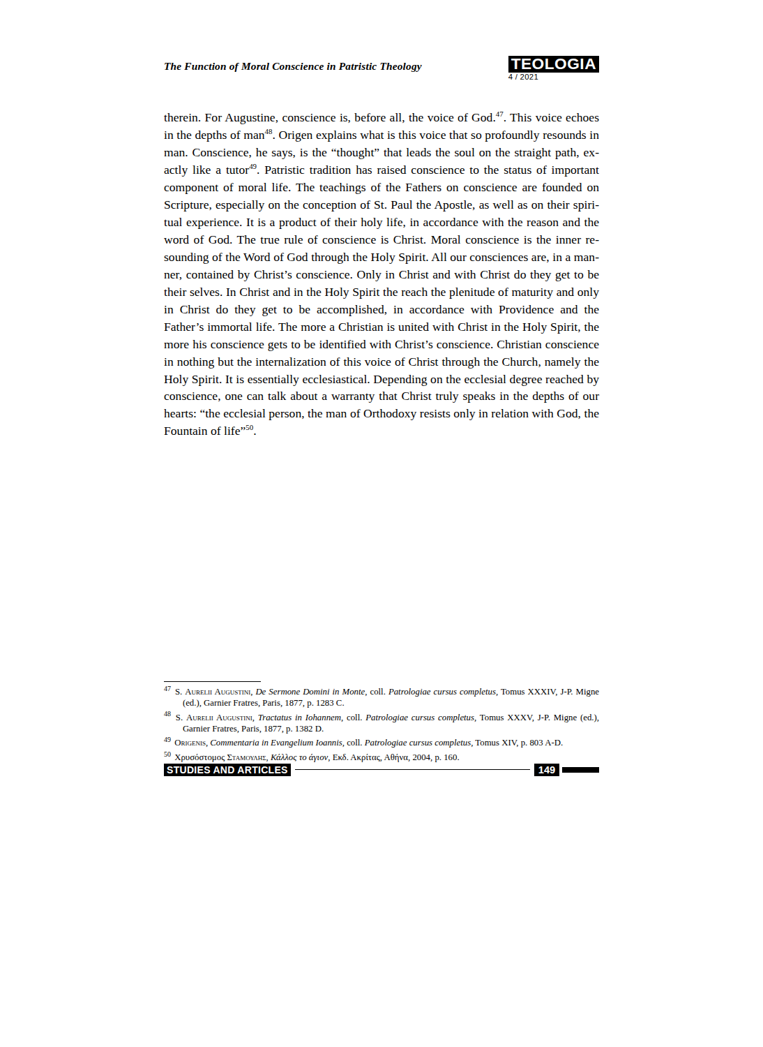The Function of Moral Conscience in Patristic Theology
TEOLOGIA 4 / 2021
therein. For Augustine, conscience is, before all, the voice of God.47. This voice echoes in the depths of man48. Origen explains what is this voice that so profoundly resounds in man. Conscience, he says, is the “thought” that leads the soul on the straight path, exactly like a tutor49. Patristic tradition has raised conscience to the status of important component of moral life. The teachings of the Fathers on conscience are founded on Scripture, especially on the conception of St. Paul the Apostle, as well as on their spiritual experience. It is a product of their holy life, in accordance with the reason and the word of God. The true rule of conscience is Christ. Moral conscience is the inner resounding of the Word of God through the Holy Spirit. All our consciences are, in a manner, contained by Christ’s conscience. Only in Christ and with Christ do they get to be their selves. In Christ and in the Holy Spirit the reach the plenitude of maturity and only in Christ do they get to be accomplished, in accordance with Providence and the Father’s immortal life. The more a Christian is united with Christ in the Holy Spirit, the more his conscience gets to be identified with Christ’s conscience. Christian conscience in nothing but the internalization of this voice of Christ through the Church, namely the Holy Spirit. It is essentially ecclesiastical. Depending on the ecclesial degree reached by conscience, one can talk about a warranty that Christ truly speaks in the depths of our hearts: “the ecclesial person, the man of Orthodoxy resists only in relation with God, the Fountain of life”50.
47 S. Aurelii Augustini, De Sermone Domini in Monte, coll. Patrologiae cursus completus, Tomus XXXIV, J-P. Migne (ed.), Garnier Fratres, Paris, 1877, p. 1283 C.
48 S. Aurelii Augustini, Tractatus in Iohannem, coll. Patrologiae cursus completus, Tomus XXXV, J-P. Migne (ed.), Garnier Fratres, Paris, 1877, p. 1382 D.
49 Origenis, Commentaria in Evangelium Ioannis, coll. Patrologiae cursus completus, Tomus XIV, p. 803 A-D.
50 Χρυσόστομος Σταμουλης, Κάλλος το άγιον, Εκδ. Ακρίτας, Αθήνα, 2004, p. 160.
STUDIES AND ARTICLES 149